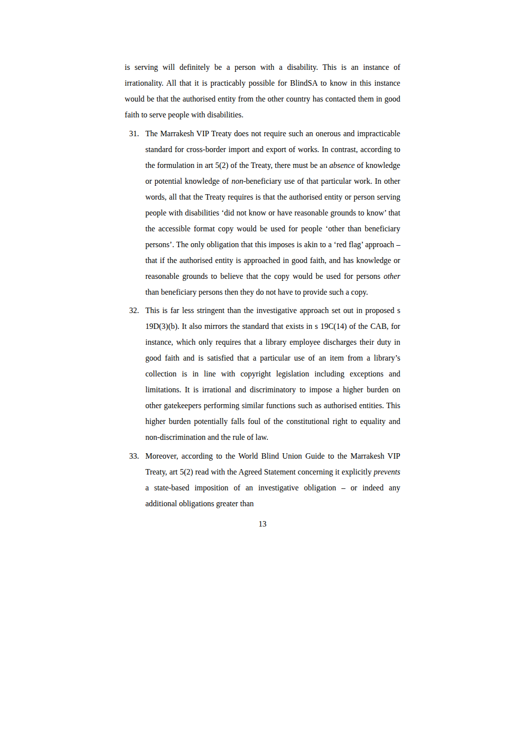is serving will definitely be a person with a disability. This is an instance of irrationality. All that it is practicably possible for BlindSA to know in this instance would be that the authorised entity from the other country has contacted them in good faith to serve people with disabilities.
The Marrakesh VIP Treaty does not require such an onerous and impracticable standard for cross-border import and export of works. In contrast, according to the formulation in art 5(2) of the Treaty, there must be an absence of knowledge or potential knowledge of non-beneficiary use of that particular work. In other words, all that the Treaty requires is that the authorised entity or person serving people with disabilities ‘did not know or have reasonable grounds to know’ that the accessible format copy would be used for people ‘other than beneficiary persons’. The only obligation that this imposes is akin to a ‘red flag’ approach – that if the authorised entity is approached in good faith, and has knowledge or reasonable grounds to believe that the copy would be used for persons other than beneficiary persons then they do not have to provide such a copy.
This is far less stringent than the investigative approach set out in proposed s 19D(3)(b). It also mirrors the standard that exists in s 19C(14) of the CAB, for instance, which only requires that a library employee discharges their duty in good faith and is satisfied that a particular use of an item from a library’s collection is in line with copyright legislation including exceptions and limitations. It is irrational and discriminatory to impose a higher burden on other gatekeepers performing similar functions such as authorised entities. This higher burden potentially falls foul of the constitutional right to equality and non-discrimination and the rule of law.
Moreover, according to the World Blind Union Guide to the Marrakesh VIP Treaty, art 5(2) read with the Agreed Statement concerning it explicitly prevents a state-based imposition of an investigative obligation – or indeed any additional obligations greater than
13